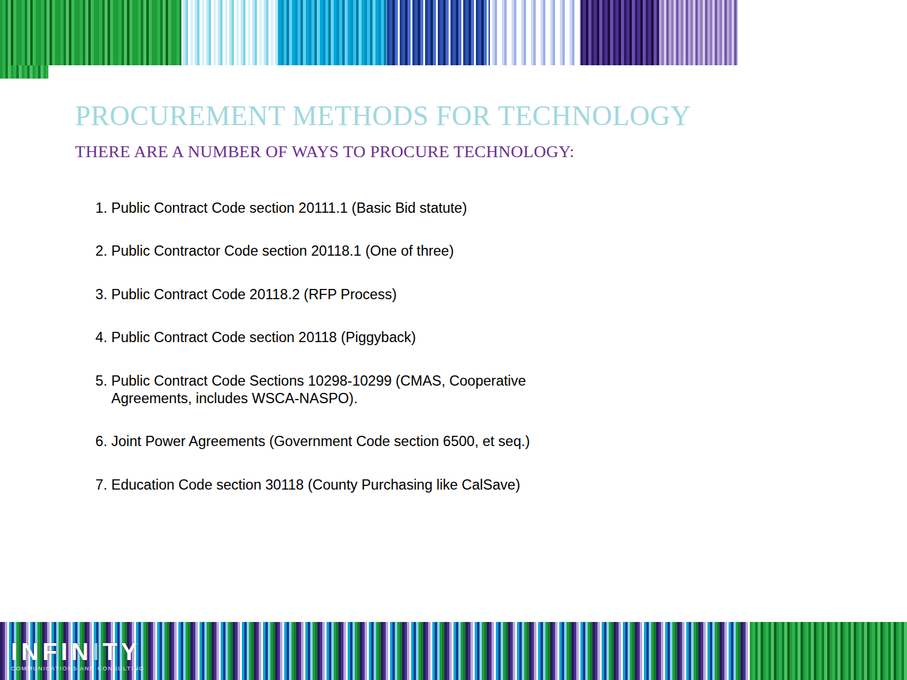PROCUREMENT METHODS FOR TECHNOLOGY
THERE ARE A NUMBER OF WAYS TO PROCURE TECHNOLOGY:
Public Contract Code section 20111.1 (Basic Bid statute)
Public Contractor Code section 20118.1 (One of three)
Public Contract Code 20118.2 (RFP Process)
Public Contract Code section 20118 (Piggyback)
Public Contract Code Sections 10298-10299 (CMAS, Cooperative Agreements, includes WSCA-NASPO).
Joint Power Agreements (Government Code section 6500, et seq.)
Education Code section 30118 (County Purchasing like CalSave)
INFINITY
COMMUNICATIONS AND CONSULTING